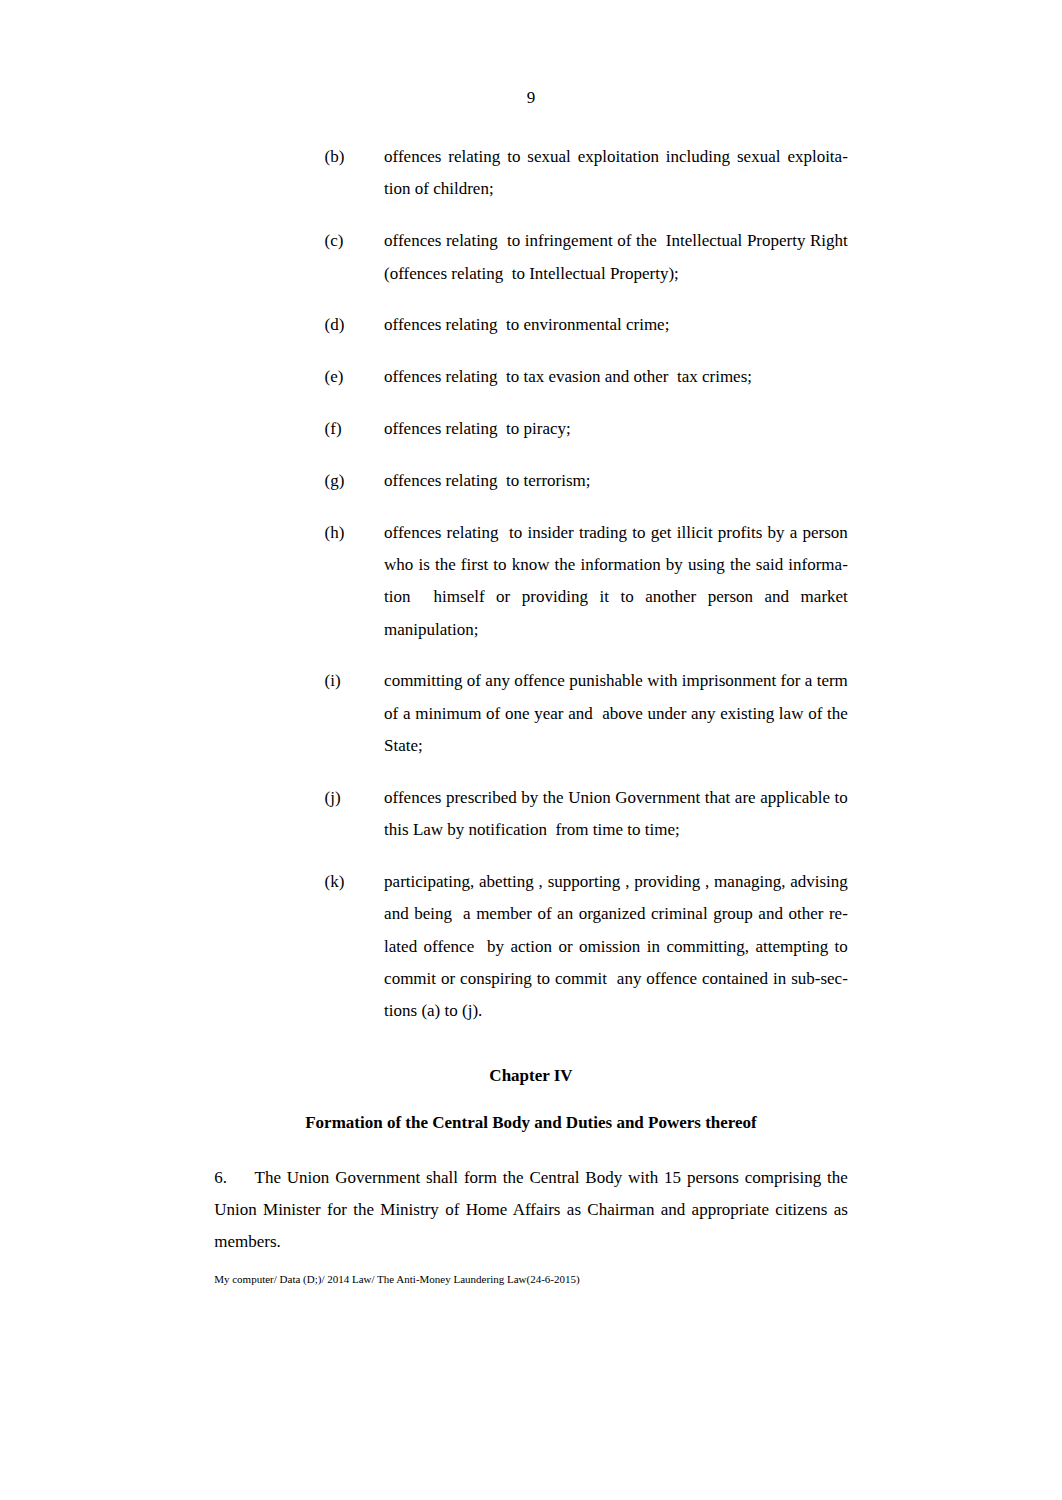9
(b) offences relating to sexual exploitation including sexual exploitation of children;
(c) offences relating to infringement of the Intellectual Property Right (offences relating to Intellectual Property);
(d) offences relating to environmental crime;
(e) offences relating to tax evasion and other tax crimes;
(f) offences relating to piracy;
(g) offences relating to terrorism;
(h) offences relating to insider trading to get illicit profits by a person who is the first to know the information by using the said information himself or providing it to another person and market manipulation;
(i) committing of any offence punishable with imprisonment for a term of a minimum of one year and above under any existing law of the State;
(j) offences prescribed by the Union Government that are applicable to this Law by notification from time to time;
(k) participating, abetting , supporting , providing , managing, advising and being a member of an organized criminal group and other related offence by action or omission in committing, attempting to commit or conspiring to commit any offence contained in sub-sections (a) to (j).
Chapter IV
Formation of the Central Body and Duties and Powers thereof
6. The Union Government shall form the Central Body with 15 persons comprising the Union Minister for the Ministry of Home Affairs as Chairman and appropriate citizens as members.
My computer/ Data (D;)/ 2014 Law/ The Anti-Money Laundering Law(24-6-2015)